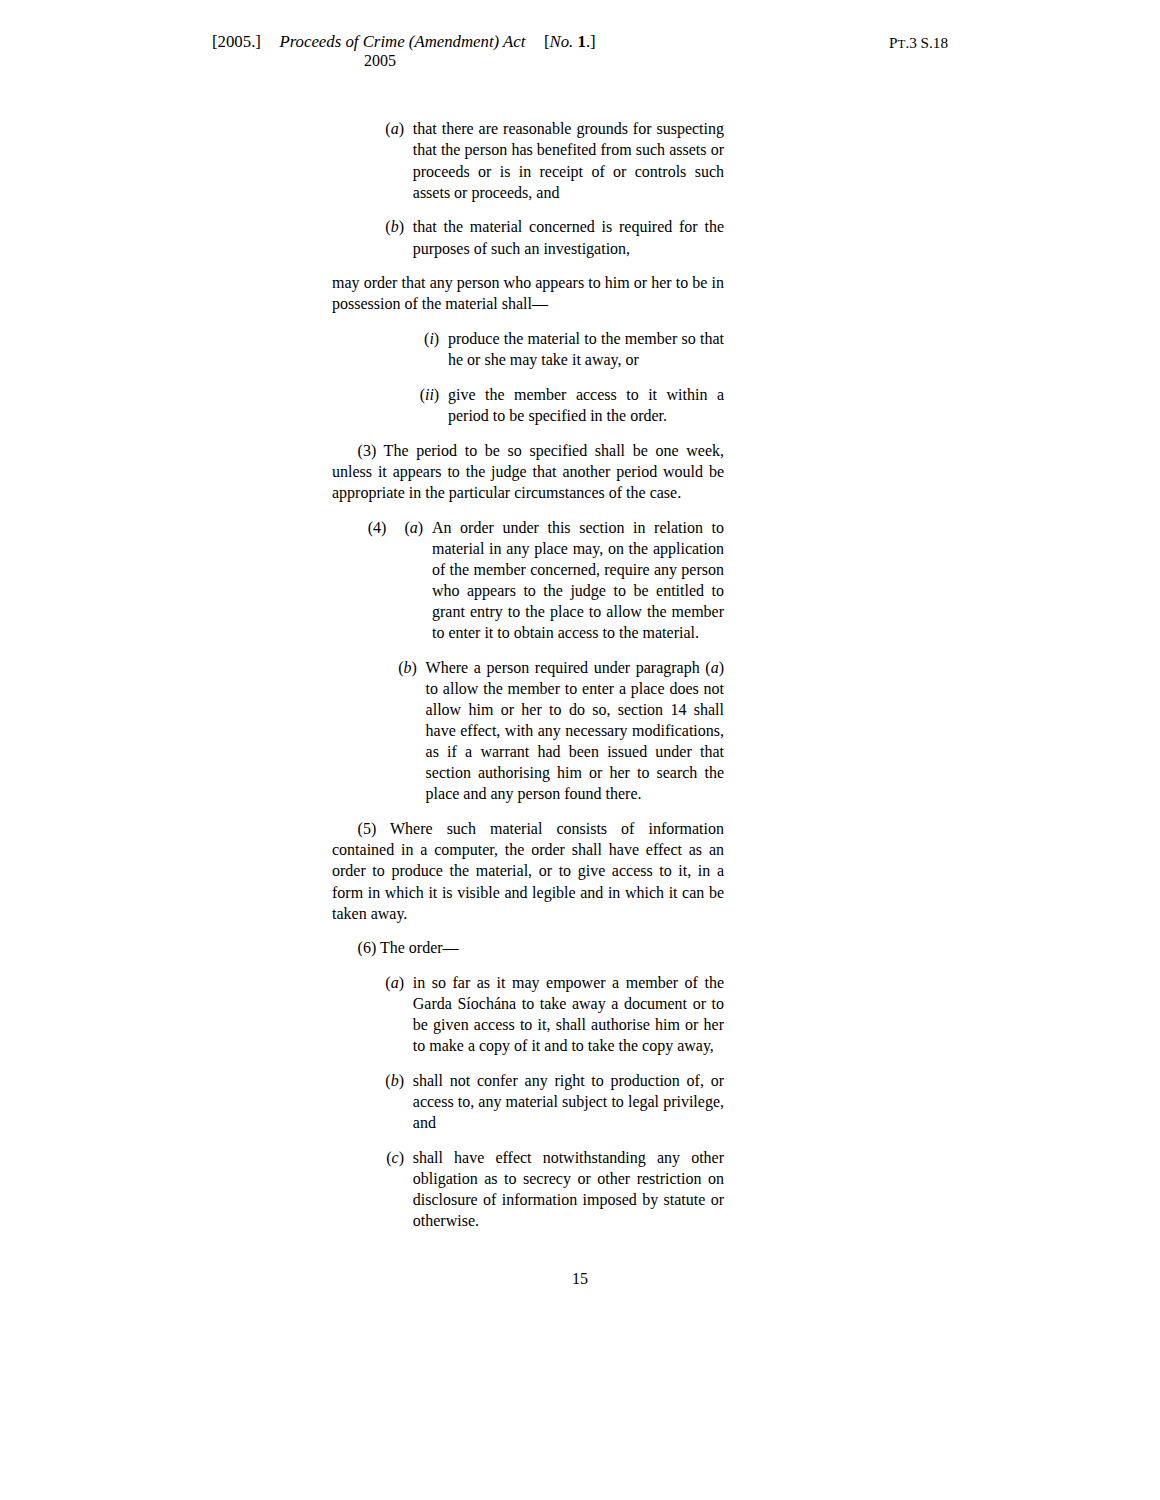[2005.] Proceeds of Crime (Amendment) Act [No. 1.]
2005
PT.3 S.18
(a) that there are reasonable grounds for suspecting that the person has benefited from such assets or proceeds or is in receipt of or controls such assets or proceeds, and
(b) that the material concerned is required for the purposes of such an investigation,
may order that any person who appears to him or her to be in possession of the material shall—
(i) produce the material to the member so that he or she may take it away, or
(ii) give the member access to it within a period to be specified in the order.
(3) The period to be so specified shall be one week, unless it appears to the judge that another period would be appropriate in the particular circumstances of the case.
(4) (a) An order under this section in relation to material in any place may, on the application of the member concerned, require any person who appears to the judge to be entitled to grant entry to the place to allow the member to enter it to obtain access to the material.
(b) Where a person required under paragraph (a) to allow the member to enter a place does not allow him or her to do so, section 14 shall have effect, with any necessary modifications, as if a warrant had been issued under that section authorising him or her to search the place and any person found there.
(5) Where such material consists of information contained in a computer, the order shall have effect as an order to produce the material, or to give access to it, in a form in which it is visible and legible and in which it can be taken away.
(6) The order—
(a) in so far as it may empower a member of the Garda Síochána to take away a document or to be given access to it, shall authorise him or her to make a copy of it and to take the copy away,
(b) shall not confer any right to production of, or access to, any material subject to legal privilege, and
(c) shall have effect notwithstanding any other obligation as to secrecy or other restriction on disclosure of information imposed by statute or otherwise.
15